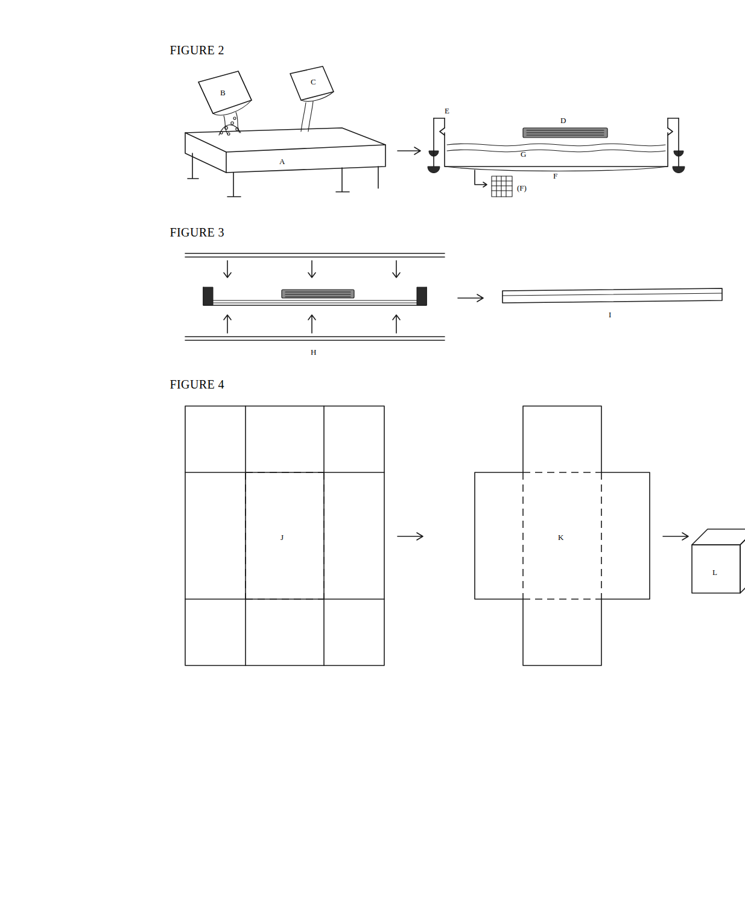FIGURE 2
A B C G F D E (F)
FIGURE 3
H I
FIGURE 4
J K L